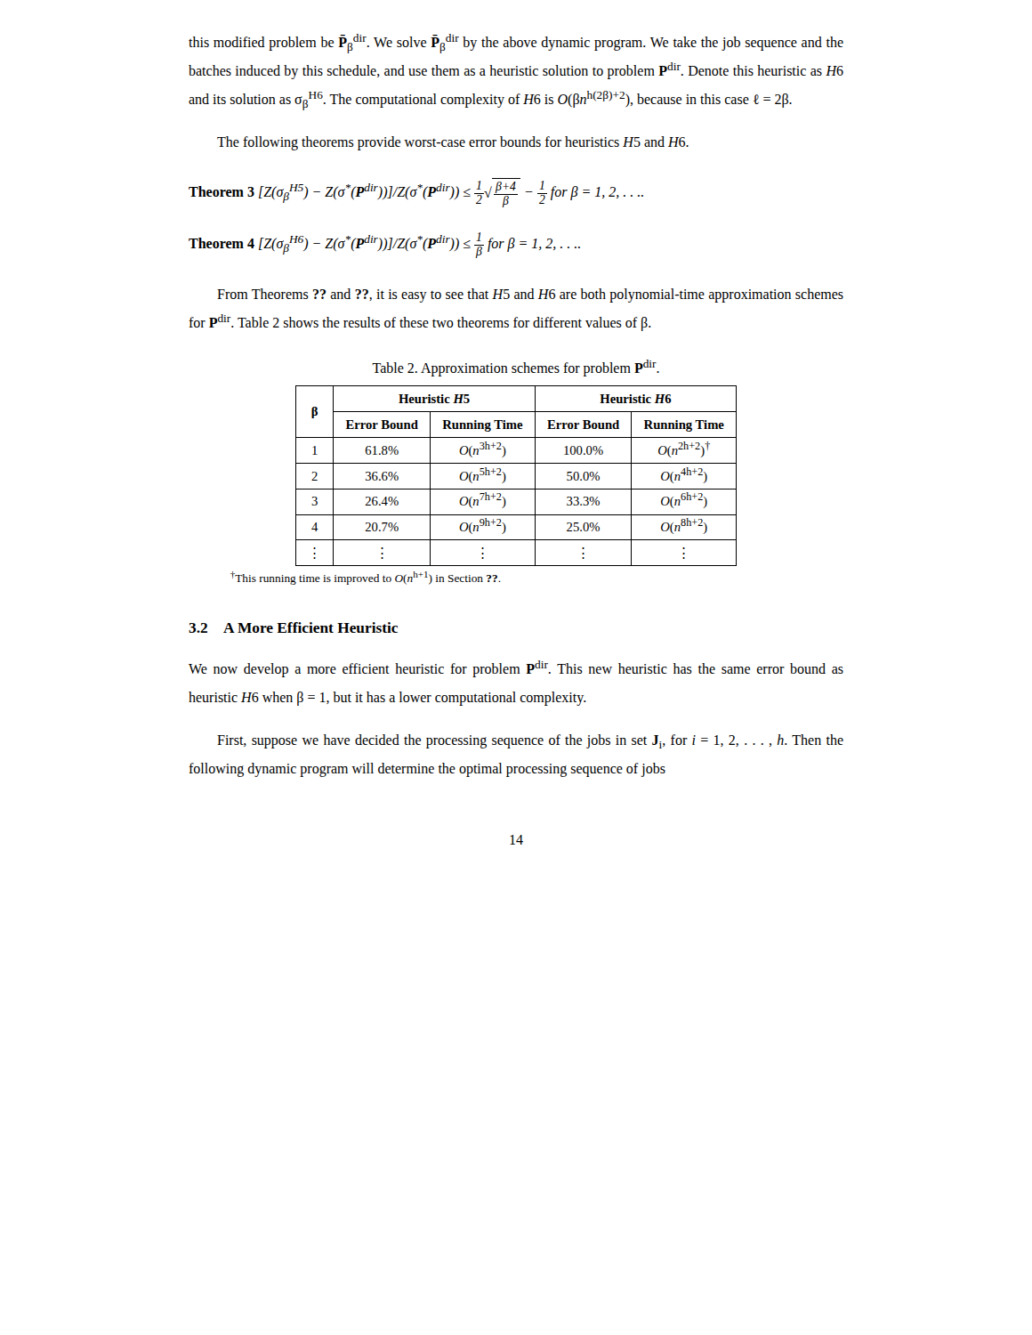this modified problem be P̄βdir. We solve P̄βdir by the above dynamic program. We take the job sequence and the batches induced by this schedule, and use them as a heuristic solution to problem Pdir. Denote this heuristic as H6 and its solution as σβH6. The computational complexity of H6 is O(βnh(2β)+2), because in this case ℓ = 2β.
The following theorems provide worst-case error bounds for heuristics H5 and H6.
Theorem 3 [Z(σβH5) − Z(σ*(Pdir))]/Z(σ*(Pdir)) ≤ 12√β+4 β − 12 for β = 1, 2, . . ..
Theorem 4 [Z(σβH6) − Z(σ*(Pdir))]/Z(σ*(Pdir)) ≤ 1 β for β = 1, 2, . . ..
From Theorems ?? and ??, it is easy to see that H5 and H6 are both polynomial-time approximation schemes for Pdir. Table 2 shows the results of these two theorems for different values of β.
Table 2. Approximation schemes for problem P dir .
| β | Heuristic H 5 | Heuristic H 6 |
| --- | --- | --- |
| Error Bound | Running Time | Error Bound | Running Time |
| 1 | 61.8% | O ( n 3h+2 ) | 100.0% | O ( n 2h+2 ) † |
| 2 | 36.6% | O ( n 5h+2 ) | 50.0% | O ( n 4h+2 ) |
| 3 | 26.4% | O ( n 7h+2 ) | 33.3% | O ( n 6h+2 ) |
| 4 | 20.7% | O ( n 9h+2 ) | 25.0% | O ( n 8h+2 ) |
| ⋮ | ⋮ | ⋮ | ⋮ | ⋮ |
†This running time is improved to O(nh+1) in Section ??.
3.2 A More Efficient Heuristic
We now develop a more efficient heuristic for problem Pdir. This new heuristic has the same error bound as heuristic H6 when β = 1, but it has a lower computational complexity.
First, suppose we have decided the processing sequence of the jobs in set Ji, for i = 1, 2, . . . , h. Then the following dynamic program will determine the optimal processing sequence of jobs
14